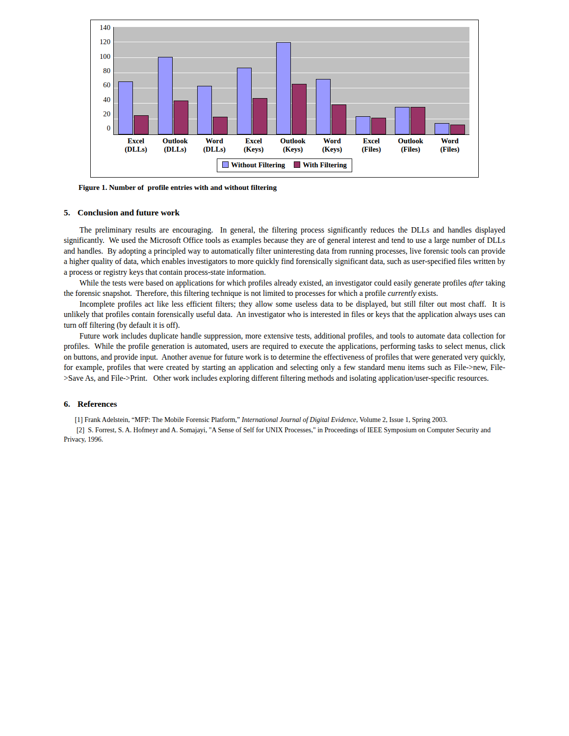140 120 100 80 60 40 20 0
Excel
(DLLs)
Outlook
(DLLs)
Word
(DLLs)
Excel
(Keys)
Outlook
(Keys)
Word
(Keys)
Excel
(Files)
Outlook
(Files)
Word
(Files)
Without Filtering With Filtering
Figure 1. Number of profile entries with and without filtering
5. Conclusion and future work
The preliminary results are encouraging. In general, the filtering process significantly reduces the DLLs and handles displayed significantly. We used the Microsoft Office tools as examples because they are of general interest and tend to use a large number of DLLs and handles. By adopting a principled way to automatically filter uninteresting data from running processes, live forensic tools can provide a higher quality of data, which enables investigators to more quickly find forensically significant data, such as user-specified files written by a process or registry keys that contain process-state information.
While the tests were based on applications for which profiles already existed, an investigator could easily generate profiles after taking the forensic snapshot. Therefore, this filtering technique is not limited to processes for which a profile currently exists.
Incomplete profiles act like less efficient filters; they allow some useless data to be displayed, but still filter out most chaff. It is unlikely that profiles contain forensically useful data. An investigator who is interested in files or keys that the application always uses can turn off filtering (by default it is off).
Future work includes duplicate handle suppression, more extensive tests, additional profiles, and tools to automate data collection for profiles. While the profile generation is automated, users are required to execute the applications, performing tasks to select menus, click on buttons, and provide input. Another avenue for future work is to determine the effectiveness of profiles that were generated very quickly, for example, profiles that were created by starting an application and selecting only a few standard menu items such as File->new, File->Save As, and File->Print. Other work includes exploring different filtering methods and isolating application/user-specific resources.
6. References
[1] Frank Adelstein, “MFP: The Mobile Forensic Platform,” International Journal of Digital Evidence, Volume 2, Issue 1, Spring 2003.
[2] S. Forrest, S. A. Hofmeyr and A. Somajayi, "A Sense of Self for UNIX Processes," in Proceedings of IEEE Symposium on Computer Security and Privacy, 1996.